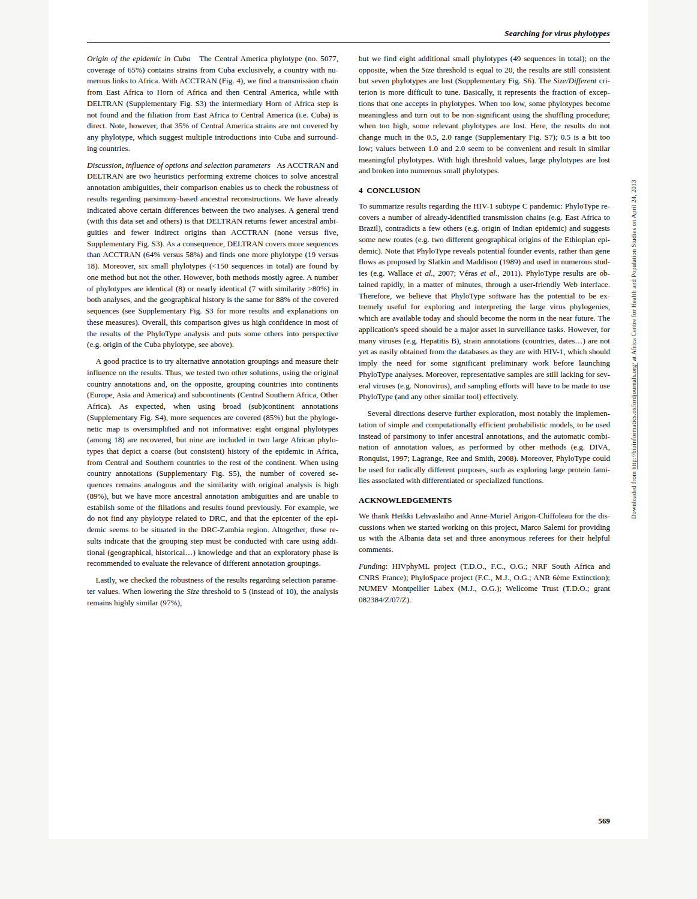Searching for virus phylotypes
Origin of the epidemic in Cuba The Central America phylotype (no. 5077, coverage of 65%) contains strains from Cuba exclusively, a country with numerous links to Africa. With ACCTRAN (Fig. 4), we find a transmission chain from East Africa to Horn of Africa and then Central America, while with DELTRAN (Supplementary Fig. S3) the intermediary Horn of Africa step is not found and the filiation from East Africa to Central America (i.e. Cuba) is direct. Note, however, that 35% of Central America strains are not covered by any phylotype, which suggest multiple introductions into Cuba and surrounding countries.
Discussion, influence of options and selection parameters As ACCTRAN and DELTRAN are two heuristics performing extreme choices to solve ancestral annotation ambiguities, their comparison enables us to check the robustness of results regarding parsimony-based ancestral reconstructions. We have already indicated above certain differences between the two analyses. A general trend (with this data set and others) is that DELTRAN returns fewer ancestral ambiguities and fewer indirect origins than ACCTRAN (none versus five, Supplementary Fig. S3). As a consequence, DELTRAN covers more sequences than ACCTRAN (64% versus 58%) and finds one more phylotype (19 versus 18). Moreover, six small phylotypes (<150 sequences in total) are found by one method but not the other. However, both methods mostly agree. A number of phylotypes are identical (8) or nearly identical (7 with similarity >80%) in both analyses, and the geographical history is the same for 88% of the covered sequences (see Supplementary Fig. S3 for more results and explanations on these measures). Overall, this comparison gives us high confidence in most of the results of the PhyloType analysis and puts some others into perspective (e.g. origin of the Cuba phylotype, see above).
A good practice is to try alternative annotation groupings and measure their influence on the results. Thus, we tested two other solutions, using the original country annotations and, on the opposite, grouping countries into continents (Europe, Asia and America) and subcontinents (Central Southern Africa, Other Africa). As expected, when using broad (sub)continent annotations (Supplementary Fig. S4), more sequences are covered (85%) but the phylogenetic map is oversimplified and not informative: eight original phylotypes (among 18) are recovered, but nine are included in two large African phylotypes that depict a coarse (but consistent) history of the epidemic in Africa, from Central and Southern countries to the rest of the continent. When using country annotations (Supplementary Fig. S5), the number of covered sequences remains analogous and the similarity with original analysis is high (89%), but we have more ancestral annotation ambiguities and are unable to establish some of the filiations and results found previously. For example, we do not find any phylotype related to DRC, and that the epicenter of the epidemic seems to be situated in the DRC-Zambia region. Altogether, these results indicate that the grouping step must be conducted with care using additional (geographical, historical…) knowledge and that an exploratory phase is recommended to evaluate the relevance of different annotation groupings.
Lastly, we checked the robustness of the results regarding selection parameter values. When lowering the Size threshold to 5 (instead of 10), the analysis remains highly similar (97%),
but we find eight additional small phylotypes (49 sequences in total); on the opposite, when the Size threshold is equal to 20, the results are still consistent but seven phylotypes are lost (Supplementary Fig. S6). The Size/Different criterion is more difficult to tune. Basically, it represents the fraction of exceptions that one accepts in phylotypes. When too low, some phylotypes become meaningless and turn out to be non-significant using the shuffling procedure; when too high, some relevant phylotypes are lost. Here, the results do not change much in the 0.5, 2.0 range (Supplementary Fig. S7); 0.5 is a bit too low; values between 1.0 and 2.0 seem to be convenient and result in similar meaningful phylotypes. With high threshold values, large phylotypes are lost and broken into numerous small phylotypes.
4 CONCLUSION
To summarize results regarding the HIV-1 subtype C pandemic: PhyloType recovers a number of already-identified transmission chains (e.g. East Africa to Brazil), contradicts a few others (e.g. origin of Indian epidemic) and suggests some new routes (e.g. two different geographical origins of the Ethiopian epidemic). Note that PhyloType reveals potential founder events, rather than gene flows as proposed by Slatkin and Maddison (1989) and used in numerous studies (e.g. Wallace et al., 2007; Véras et al., 2011). PhyloType results are obtained rapidly, in a matter of minutes, through a user-friendly Web interface. Therefore, we believe that PhyloType software has the potential to be extremely useful for exploring and interpreting the large virus phylogenies, which are available today and should become the norm in the near future. The application's speed should be a major asset in surveillance tasks. However, for many viruses (e.g. Hepatitis B), strain annotations (countries, dates…) are not yet as easily obtained from the databases as they are with HIV-1, which should imply the need for some significant preliminary work before launching PhyloType analyses. Moreover, representative samples are still lacking for several viruses (e.g. Nonovirus), and sampling efforts will have to be made to use PhyloType (and any other similar tool) effectively.
Several directions deserve further exploration, most notably the implementation of simple and computationally efficient probabilistic models, to be used instead of parsimony to infer ancestral annotations, and the automatic combination of annotation values, as performed by other methods (e.g. DIVA, Ronquist, 1997; Lagrange, Ree and Smith, 2008). Moreover, PhyloType could be used for radically different purposes, such as exploring large protein families associated with differentiated or specialized functions.
ACKNOWLEDGEMENTS
We thank Heikki Lehvaslaiho and Anne-Muriel Arigon-Chiffoleau for the discussions when we started working on this project, Marco Salemi for providing us with the Albania data set and three anonymous referees for their helpful comments.
Funding: HIVphyML project (T.D.O., F.C., O.G.; NRF South Africa and CNRS France); PhyloSpace project (F.C., M.J., O.G.; ANR 6ème Extinction); NUMEV Montpellier Labex (M.J., O.G.); Wellcome Trust (T.D.O.; grant 082384/Z/07/Z).
Downloaded from http://bioinformatics.oxfordjournals.org/ at Africa Centre for Health and Population Studies on April 24, 2013
569